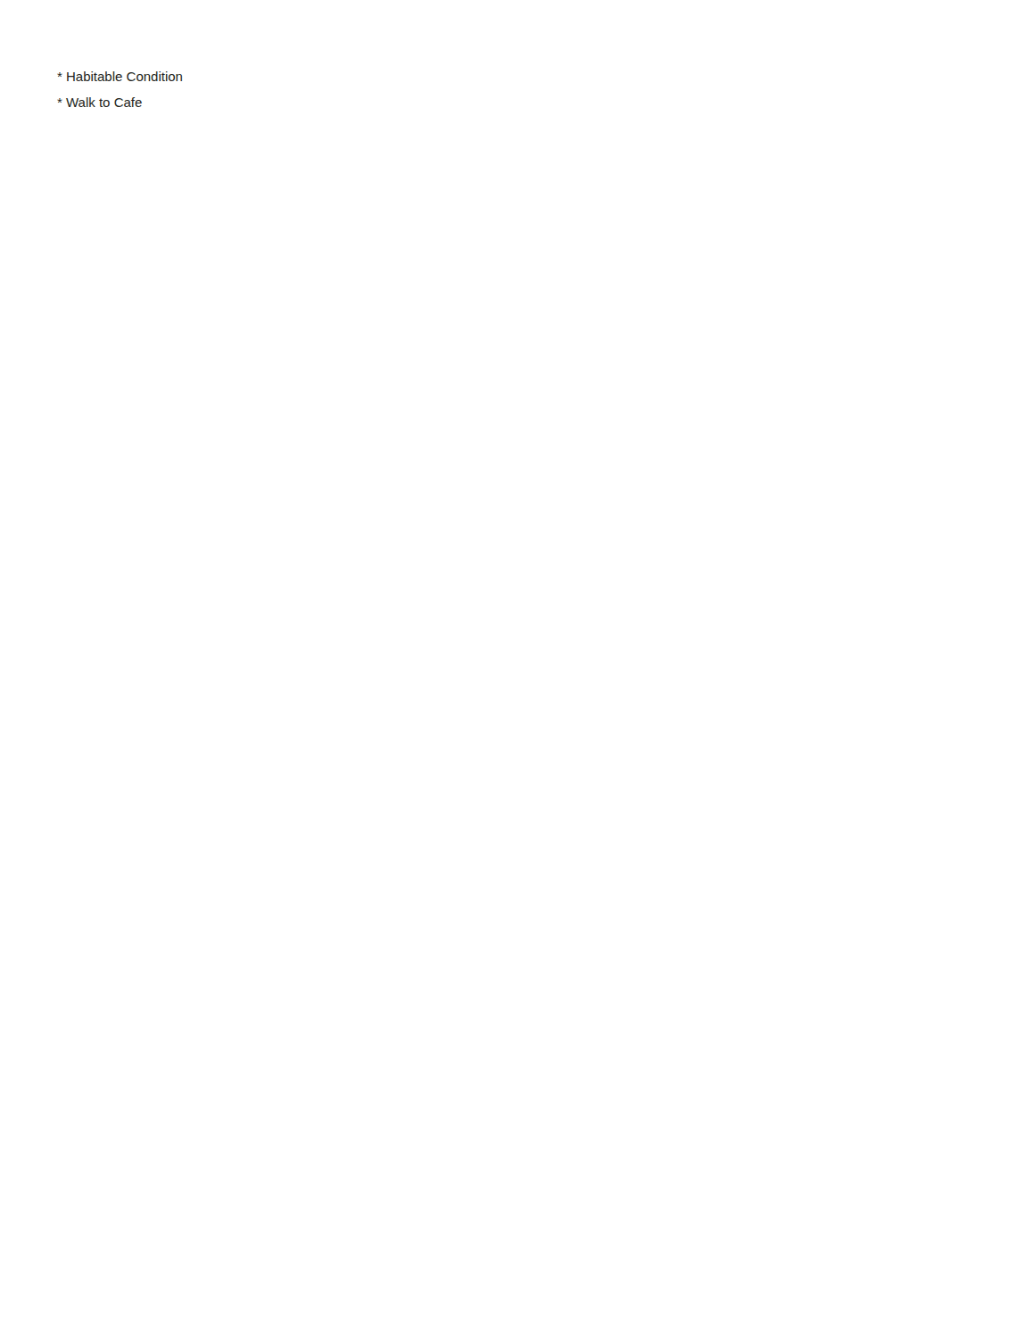* Habitable Condition
* Walk to Cafe